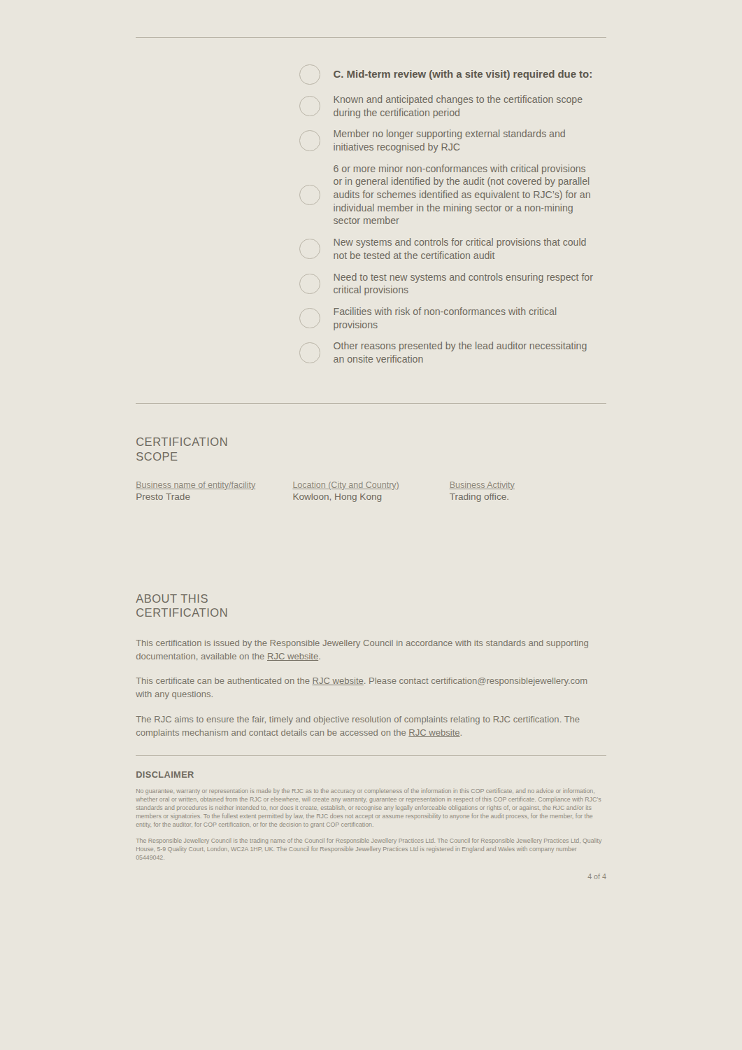C. Mid-term review (with a site visit) required due to:
Known and anticipated changes to the certification scope during the certification period
Member no longer supporting external standards and initiatives recognised by RJC
6 or more minor non-conformances with critical provisions or in general identified by the audit (not covered by parallel audits for schemes identified as equivalent to RJC’s) for an individual member in the mining sector or a non-mining sector member
New systems and controls for critical provisions that could not be tested at the certification audit
Need to test new systems and controls ensuring respect for critical provisions
Facilities with risk of non-conformances with critical provisions
Other reasons presented by the lead auditor necessitating an onsite verification
Certification
Scope
| Business name of entity/facility | Location (City and Country) | Business Activity |
| --- | --- | --- |
| Presto Trade | Kowloon, Hong Kong | Trading office. |
About this
Certification
This certification is issued by the Responsible Jewellery Council in accordance with its standards and supporting documentation, available on the RJC website.
This certificate can be authenticated on the RJC website. Please contact certification@responsiblejewellery.com with any questions.
The RJC aims to ensure the fair, timely and objective resolution of complaints relating to RJC certification. The complaints mechanism and contact details can be accessed on the RJC website.
Disclaimer
No guarantee, warranty or representation is made by the RJC as to the accuracy or completeness of the information in this COP certificate, and no advice or information, whether oral or written, obtained from the RJC or elsewhere, will create any warranty, guarantee or representation in respect of this COP certificate. Compliance with RJC’s standards and procedures is neither intended to, nor does it create, establish, or recognise any legally enforceable obligations or rights of, or against, the RJC and/or its members or signatories. To the fullest extent permitted by law, the RJC does not accept or assume responsibility to anyone for the audit process, for the member, for the entity, for the auditor, for COP certification, or for the decision to grant COP certification.
The Responsible Jewellery Council is the trading name of the Council for Responsible Jewellery Practices Ltd. The Council for Responsible Jewellery Practices Ltd, Quality House, 5-9 Quality Court, London, WC2A 1HP, UK. The Council for Responsible Jewellery Practices Ltd is registered in England and Wales with company number 05449042.
4 of 4